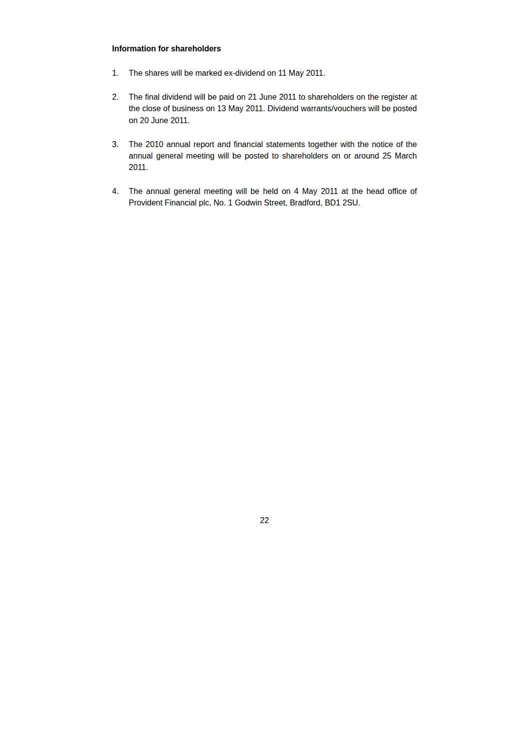Information for shareholders
The shares will be marked ex-dividend on 11 May 2011.
The final dividend will be paid on 21 June 2011 to shareholders on the register at the close of business on 13 May 2011. Dividend warrants/vouchers will be posted on 20 June 2011.
The 2010 annual report and financial statements together with the notice of the annual general meeting will be posted to shareholders on or around 25 March 2011.
The annual general meeting will be held on 4 May 2011 at the head office of Provident Financial plc, No. 1 Godwin Street, Bradford, BD1 2SU.
22